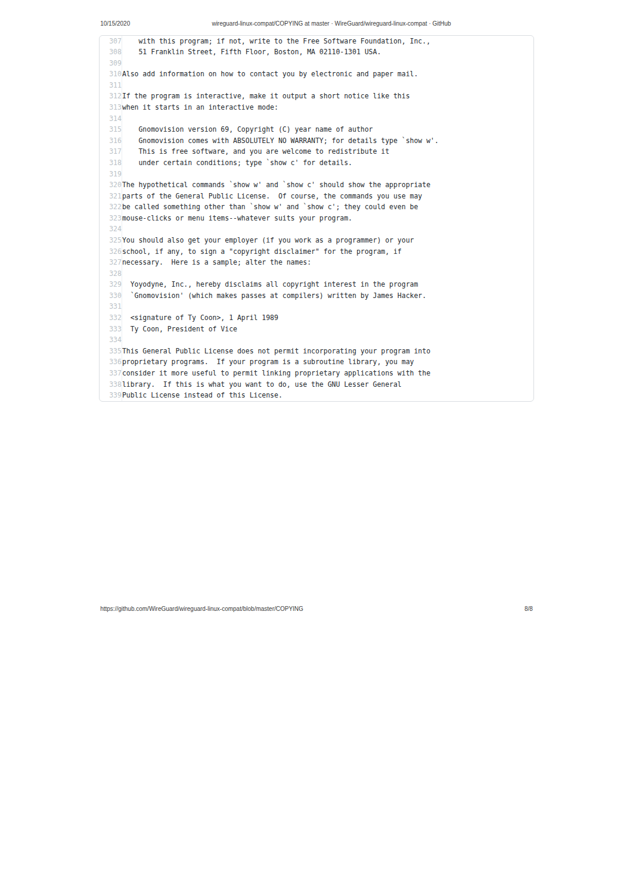10/15/2020 wireguard-linux-compat/COPYING at master · WireGuard/wireguard-linux-compat · GitHub
| 307 | with this program; if not, write to the Free Software Foundation, Inc., |
| 308 | 51 Franklin Street, Fifth Floor, Boston, MA 02110-1301 USA. |
| 309 | |
| 310 | Also add information on how to contact you by electronic and paper mail. |
| 311 | |
| 312 | If the program is interactive, make it output a short notice like this |
| 313 | when it starts in an interactive mode: |
| 314 | |
| 315 | Gnomovision version 69, Copyright (C) year name of author |
| 316 | Gnomovision comes with ABSOLUTELY NO WARRANTY; for details type `show w'. |
| 317 | This is free software, and you are welcome to redistribute it |
| 318 | under certain conditions; type `show c' for details. |
| 319 | |
| 320 | The hypothetical commands `show w' and `show c' should show the appropriate |
| 321 | parts of the General Public License. Of course, the commands you use may |
| 322 | be called something other than `show w' and `show c'; they could even be |
| 323 | mouse-clicks or menu items--whatever suits your program. |
| 324 | |
| 325 | You should also get your employer (if you work as a programmer) or your |
| 326 | school, if any, to sign a "copyright disclaimer" for the program, if |
| 327 | necessary. Here is a sample; alter the names: |
| 328 | |
| 329 | Yoyodyne, Inc., hereby disclaims all copyright interest in the program |
| 330 | `Gnomovision' (which makes passes at compilers) written by James Hacker. |
| 331 | |
| 332 | <signature of Ty Coon>, 1 April 1989 |
| 333 | Ty Coon, President of Vice |
| 334 | |
| 335 | This General Public License does not permit incorporating your program into |
| 336 | proprietary programs. If your program is a subroutine library, you may |
| 337 | consider it more useful to permit linking proprietary applications with the |
| 338 | library. If this is what you want to do, use the GNU Lesser General |
| 339 | Public License instead of this License. |
https://github.com/WireGuard/wireguard-linux-compat/blob/master/COPYING 8/8